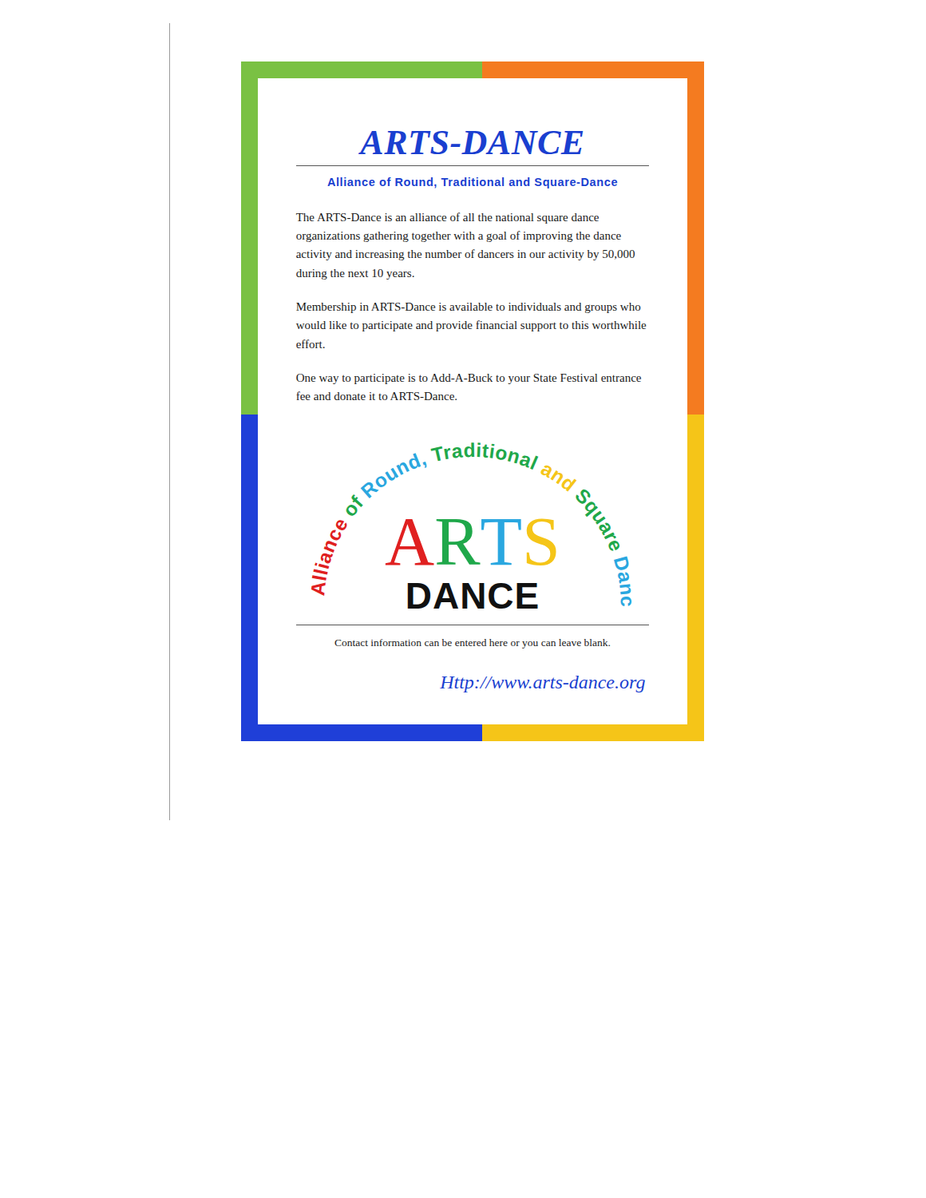ARTS-DANCE
Alliance of Round, Traditional and Square-Dance
The ARTS-Dance is an alliance of all the national square dance organizations gathering together with a goal of improving the dance activity and increasing the number of dancers in our activity by 50,000 during the next 10 years.
Membership in ARTS-Dance is available to individuals and groups who would like to participate and provide financial support to this worthwhile effort.
One way to participate is to Add-A-Buck to your State Festival entrance fee and donate it to ARTS-Dance.
Alliance of Round, Traditional and Square Dance
ARTS
DANCE
Contact information can be entered here or you can leave blank.
Http://www.arts-dance.org